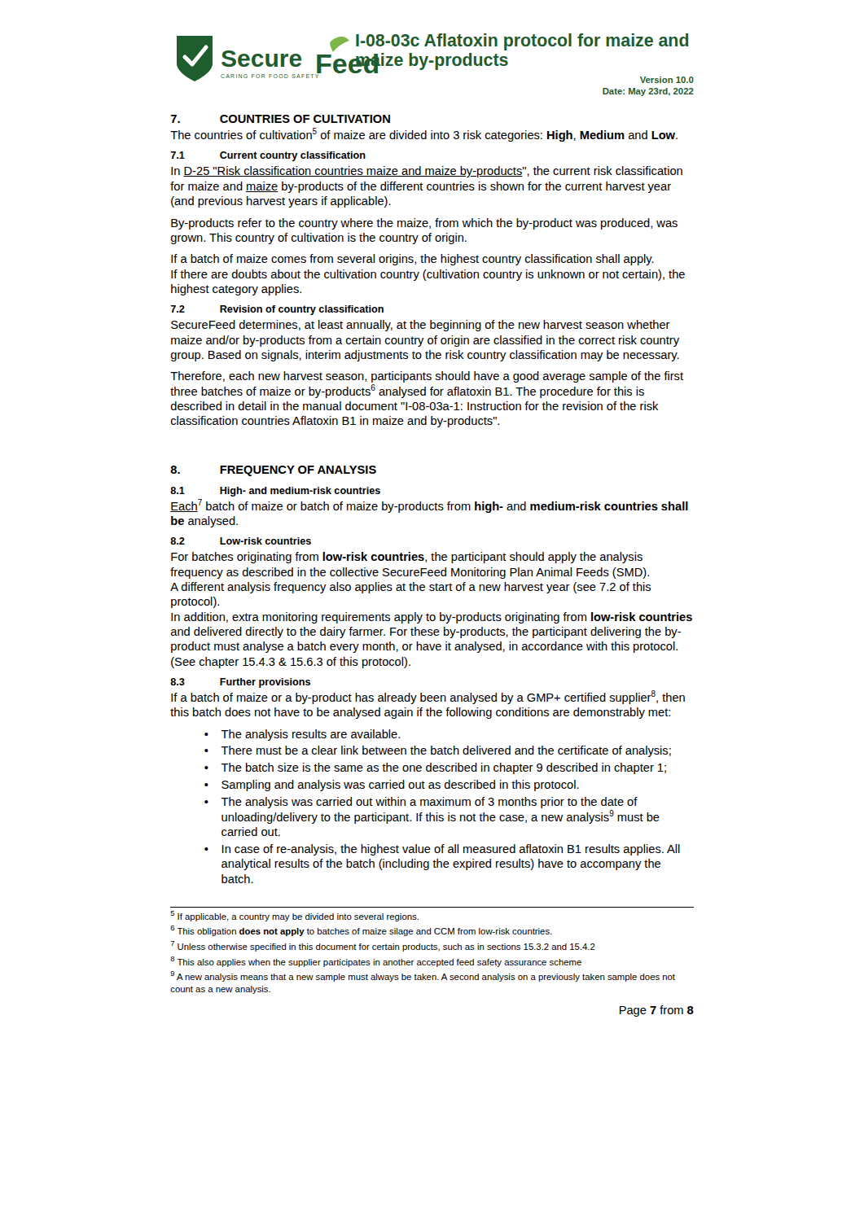Secure Feed CARING FOR FOOD SAFETY
I-08-03c Aflatoxin protocol for maize and maize by-products
Version 10.0
Date: May 23rd, 2022
7. COUNTRIES OF CULTIVATION
The countries of cultivation5 of maize are divided into 3 risk categories: High, Medium and Low.
7.1 Current country classification
In D-25 "Risk classification countries maize and maize by-products", the current risk classification for maize and maize by-products of the different countries is shown for the current harvest year (and previous harvest years if applicable).
By-products refer to the country where the maize, from which the by-product was produced, was grown. This country of cultivation is the country of origin.
If a batch of maize comes from several origins, the highest country classification shall apply.
If there are doubts about the cultivation country (cultivation country is unknown or not certain), the highest category applies.
7.2 Revision of country classification
SecureFeed determines, at least annually, at the beginning of the new harvest season whether maize and/or by-products from a certain country of origin are classified in the correct risk country group. Based on signals, interim adjustments to the risk country classification may be necessary.
Therefore, each new harvest season, participants should have a good average sample of the first three batches of maize or by-products6 analysed for aflatoxin B1. The procedure for this is described in detail in the manual document "I-08-03a-1: Instruction for the revision of the risk classification countries Aflatoxin B1 in maize and by-products".
8. FREQUENCY OF ANALYSIS
8.1 High- and medium-risk countries
Each7 batch of maize or batch of maize by-products from high- and medium-risk countries shall be analysed.
8.2 Low-risk countries
For batches originating from low-risk countries, the participant should apply the analysis frequency as described in the collective SecureFeed Monitoring Plan Animal Feeds (SMD).
A different analysis frequency also applies at the start of a new harvest year (see 7.2 of this protocol).
In addition, extra monitoring requirements apply to by-products originating from low-risk countries and delivered directly to the dairy farmer. For these by-products, the participant delivering the by-product must analyse a batch every month, or have it analysed, in accordance with this protocol. (See chapter 15.4.3 & 15.6.3 of this protocol).
8.3 Further provisions
If a batch of maize or a by-product has already been analysed by a GMP+ certified supplier8, then this batch does not have to be analysed again if the following conditions are demonstrably met:
The analysis results are available.
There must be a clear link between the batch delivered and the certificate of analysis;
The batch size is the same as the one described in chapter 9 described in chapter 1;
Sampling and analysis was carried out as described in this protocol.
The analysis was carried out within a maximum of 3 months prior to the date of unloading/delivery to the participant. If this is not the case, a new analysis9 must be carried out.
In case of re-analysis, the highest value of all measured aflatoxin B1 results applies. All analytical results of the batch (including the expired results) have to accompany the batch.
5 If applicable, a country may be divided into several regions.
6 This obligation does not apply to batches of maize silage and CCM from low-risk countries.
7 Unless otherwise specified in this document for certain products, such as in sections 15.3.2 and 15.4.2
8 This also applies when the supplier participates in another accepted feed safety assurance scheme
9 A new analysis means that a new sample must always be taken. A second analysis on a previously taken sample does not count as a new analysis.
Page 7 from 8